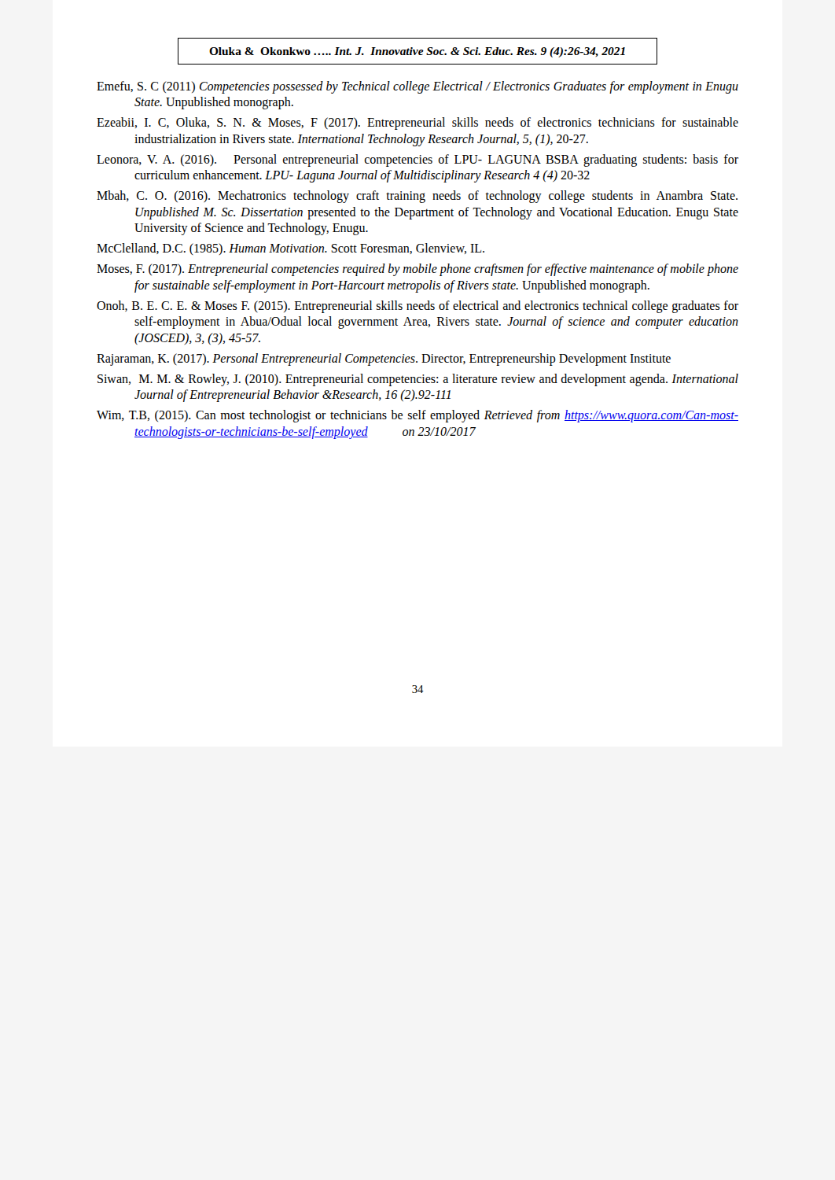Oluka & Okonkwo ….. Int. J. Innovative Soc. & Sci. Educ. Res. 9 (4):26-34, 2021
Emefu, S. C (2011) Competencies possessed by Technical college Electrical / Electronics Graduates for employment in Enugu State. Unpublished monograph.
Ezeabii, I. C, Oluka, S. N. & Moses, F (2017). Entrepreneurial skills needs of electronics technicians for sustainable industrialization in Rivers state. International Technology Research Journal, 5, (1), 20-27.
Leonora, V. A. (2016). Personal entrepreneurial competencies of LPU- LAGUNA BSBA graduating students: basis for curriculum enhancement. LPU- Laguna Journal of Multidisciplinary Research 4 (4) 20-32
Mbah, C. O. (2016). Mechatronics technology craft training needs of technology college students in Anambra State. Unpublished M. Sc. Dissertation presented to the Department of Technology and Vocational Education. Enugu State University of Science and Technology, Enugu.
McClelland, D.C. (1985). Human Motivation. Scott Foresman, Glenview, IL.
Moses, F. (2017). Entrepreneurial competencies required by mobile phone craftsmen for effective maintenance of mobile phone for sustainable self-employment in Port-Harcourt metropolis of Rivers state. Unpublished monograph.
Onoh, B. E. C. E. & Moses F. (2015). Entrepreneurial skills needs of electrical and electronics technical college graduates for self-employment in Abua/Odual local government Area, Rivers state. Journal of science and computer education (JOSCED), 3, (3), 45-57.
Rajaraman, K. (2017). Personal Entrepreneurial Competencies. Director, Entrepreneurship Development Institute
Siwan, M. M. & Rowley, J. (2010). Entrepreneurial competencies: a literature review and development agenda. International Journal of Entrepreneurial Behavior &Research, 16 (2).92-111
Wim, T.B, (2015). Can most technologist or technicians be self employed Retrieved from https://www.quora.com/Can-most-technologists-or-technicians-be-self-employed on 23/10/2017
34